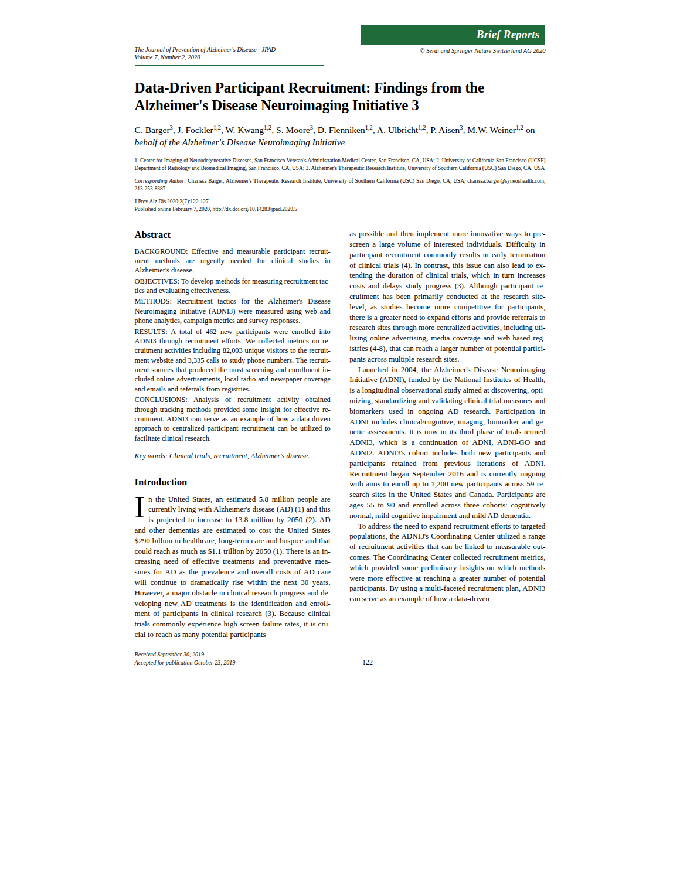Brief Reports
The Journal of Prevention of Alzheimer's Disease - JPAD
Volume 7, Number 2, 2020
© Serdi and Springer Nature Switzerland AG 2020
Data-Driven Participant Recruitment: Findings from the Alzheimer's Disease Neuroimaging Initiative 3
C. Barger3, J. Fockler1,2, W. Kwang1,2, S. Moore3, D. Flenniken1,2, A. Ulbricht1,2, P. Aisen3, M.W. Weiner1,2 on behalf of the Alzheimer's Disease Neuroimaging Initiative
1. Center for Imaging of Neurodegenerative Diseases, San Francisco Veteran's Administration Medical Center, San Francisco, CA, USA; 2. University of California San Francisco (UCSF) Department of Radiology and Biomedical Imaging, San Francisco, CA, USA; 3. Alzheimer's Therapeutic Research Institute, University of Southern California (USC) San Diego, CA, USA
Corresponding Author: Charissa Barger, Alzheimer's Therapeutic Research Institute, University of Southern California (USC) San Diego, CA, USA, charissa.barger@syneoshealth.com, 213-253-8387
J Prev Alz Dis 2020;2(7):122-127
Published online February 7, 2020, http://dx.doi.org/10.14283/jpad.2020.5
Abstract
BACKGROUND: Effective and measurable participant recruitment methods are urgently needed for clinical studies in Alzheimer's disease.
OBJECTIVES: To develop methods for measuring recruitment tactics and evaluating effectiveness.
METHODS: Recruitment tactics for the Alzheimer's Disease Neuroimaging Initiative (ADNI3) were measured using web and phone analytics, campaign metrics and survey responses.
RESULTS: A total of 462 new participants were enrolled into ADNI3 through recruitment efforts. We collected metrics on recruitment activities including 82,003 unique visitors to the recruitment website and 3,335 calls to study phone numbers. The recruitment sources that produced the most screening and enrollment included online advertisements, local radio and newspaper coverage and emails and referrals from registries.
CONCLUSIONS: Analysis of recruitment activity obtained through tracking methods provided some insight for effective recruitment. ADNI3 can serve as an example of how a data-driven approach to centralized participant recruitment can be utilized to facilitate clinical research.
Key words: Clinical trials, recruitment, Alzheimer's disease.
Introduction
In the United States, an estimated 5.8 million people are currently living with Alzheimer's disease (AD) (1) and this is projected to increase to 13.8 million by 2050 (2). AD and other dementias are estimated to cost the United States $290 billion in healthcare, long-term care and hospice and that could reach as much as $1.1 trillion by 2050 (1). There is an increasing need of effective treatments and preventative measures for AD as the prevalence and overall costs of AD care will continue to dramatically rise within the next 30 years. However, a major obstacle in clinical research progress and developing new AD treatments is the identification and enrollment of participants in clinical research (3). Because clinical trials commonly experience high screen failure rates, it is crucial to reach as many potential participants
as possible and then implement more innovative ways to pre-screen a large volume of interested individuals. Difficulty in participant recruitment commonly results in early termination of clinical trials (4). In contrast, this issue can also lead to extending the duration of clinical trials, which in turn increases costs and delays study progress (3). Although participant recruitment has been primarily conducted at the research site-level, as studies become more competitive for participants, there is a greater need to expand efforts and provide referrals to research sites through more centralized activities, including utilizing online advertising, media coverage and web-based registries (4-8), that can reach a larger number of potential participants across multiple research sites.
Launched in 2004, the Alzheimer's Disease Neuroimaging Initiative (ADNI), funded by the National Institutes of Health, is a longitudinal observational study aimed at discovering, optimizing, standardizing and validating clinical trial measures and biomarkers used in ongoing AD research. Participation in ADNI includes clinical/cognitive, imaging, biomarker and genetic assessments. It is now in its third phase of trials termed ADNI3, which is a continuation of ADNI, ADNI-GO and ADNI2. ADNI3's cohort includes both new participants and participants retained from previous iterations of ADNI. Recruitment began September 2016 and is currently ongoing with aims to enroll up to 1,200 new participants across 59 research sites in the United States and Canada. Participants are ages 55 to 90 and enrolled across three cohorts: cognitively normal, mild cognitive impairment and mild AD dementia.
To address the need to expand recruitment efforts to targeted populations, the ADNI3's Coordinating Center utilized a range of recruitment activities that can be linked to measurable outcomes. The Coordinating Center collected recruitment metrics, which provided some preliminary insights on which methods were more effective at reaching a greater number of potential participants. By using a multi-faceted recruitment plan, ADNI3 can serve as an example of how a data-driven
Received September 30, 2019
Accepted for publication October 23, 2019
122